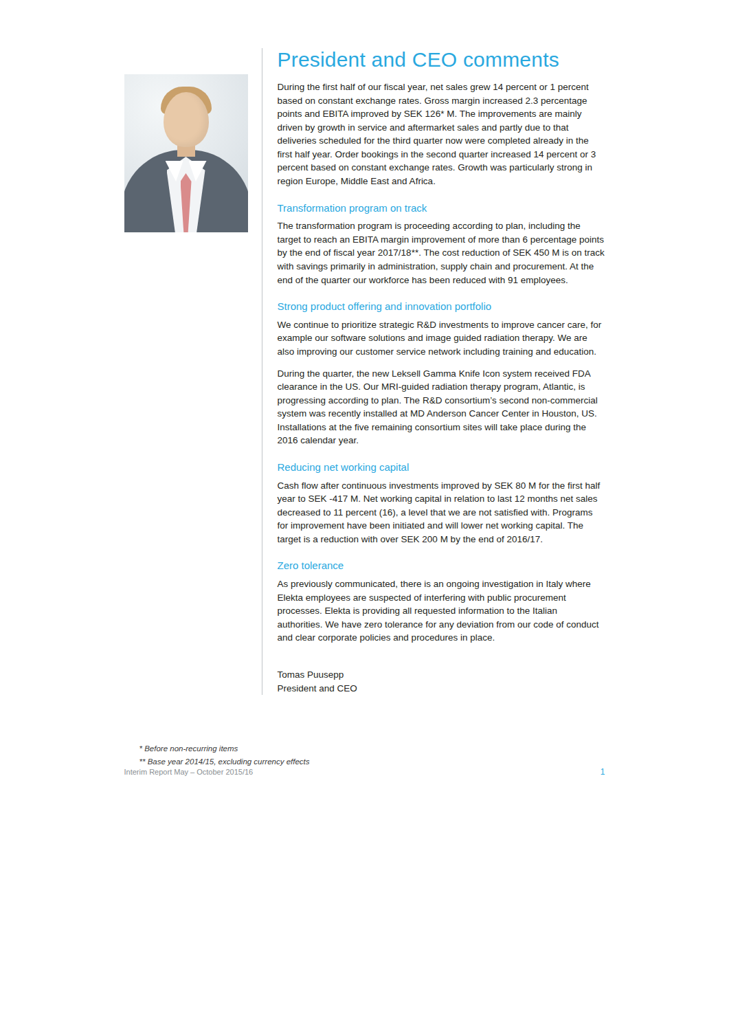President and CEO comments
During the first half of our fiscal year, net sales grew 14 percent or 1 percent based on constant exchange rates. Gross margin increased 2.3 percentage points and EBITA improved by SEK 126* M. The improvements are mainly driven by growth in service and aftermarket sales and partly due to that deliveries scheduled for the third quarter now were completed already in the first half year. Order bookings in the second quarter increased 14 percent or 3 percent based on constant exchange rates. Growth was particularly strong in region Europe, Middle East and Africa.
Transformation program on track
The transformation program is proceeding according to plan, including the target to reach an EBITA margin improvement of more than 6 percentage points by the end of fiscal year 2017/18**. The cost reduction of SEK 450 M is on track with savings primarily in administration, supply chain and procurement. At the end of the quarter our workforce has been reduced with 91 employees.
Strong product offering and innovation portfolio
We continue to prioritize strategic R&D investments to improve cancer care, for example our software solutions and image guided radiation therapy. We are also improving our customer service network including training and education.
During the quarter, the new Leksell Gamma Knife Icon system received FDA clearance in the US. Our MRI-guided radiation therapy program, Atlantic, is progressing according to plan. The R&D consortium’s second non-commercial system was recently installed at MD Anderson Cancer Center in Houston, US. Installations at the five remaining consortium sites will take place during the 2016 calendar year.
Reducing net working capital
Cash flow after continuous investments improved by SEK 80 M for the first half year to SEK -417 M. Net working capital in relation to last 12 months net sales decreased to 11 percent (16), a level that we are not satisfied with. Programs for improvement have been initiated and will lower net working capital. The target is a reduction with over SEK 200 M by the end of 2016/17.
Zero tolerance
As previously communicated, there is an ongoing investigation in Italy where Elekta employees are suspected of interfering with public procurement processes. Elekta is providing all requested information to the Italian authorities. We have zero tolerance for any deviation from our code of conduct and clear corporate policies and procedures in place.
Tomas Puusepp
President and CEO
* Before non-recurring items
** Base year 2014/15, excluding currency effects
Interim Report May – October 2015/16 1